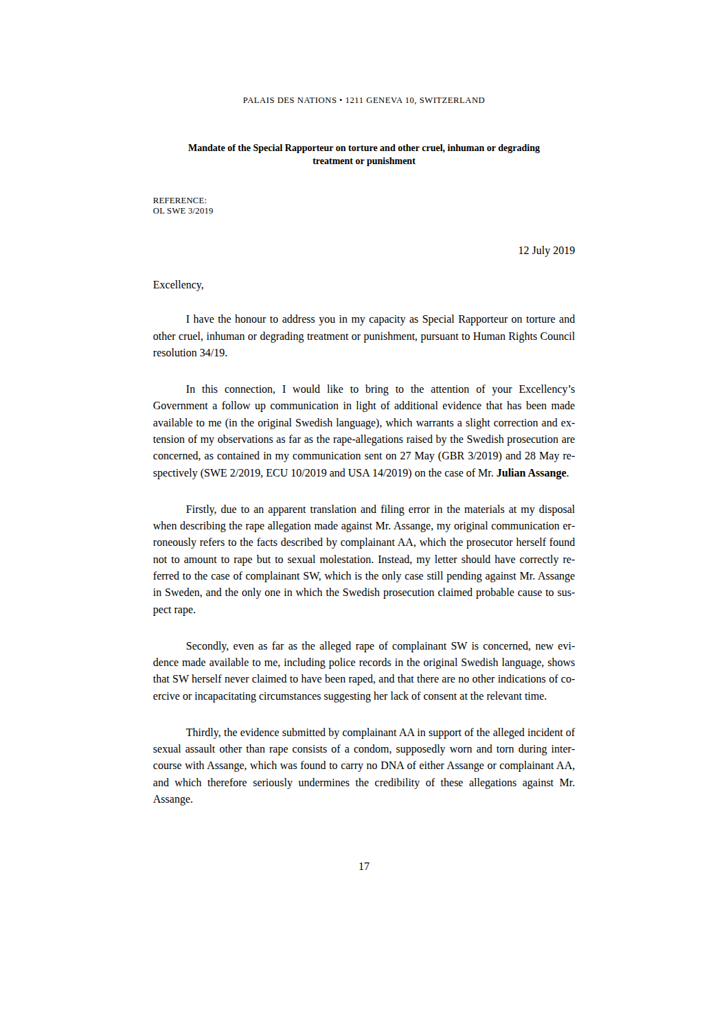PALAIS DES NATIONS • 1211 GENEVA 10, SWITZERLAND
Mandate of the Special Rapporteur on torture and other cruel, inhuman or degrading treatment or punishment
REFERENCE:
OL SWE 3/2019
12 July 2019
Excellency,
I have the honour to address you in my capacity as Special Rapporteur on torture and other cruel, inhuman or degrading treatment or punishment, pursuant to Human Rights Council resolution 34/19.
In this connection, I would like to bring to the attention of your Excellency’s Government a follow up communication in light of additional evidence that has been made available to me (in the original Swedish language), which warrants a slight correction and extension of my observations as far as the rape-allegations raised by the Swedish prosecution are concerned, as contained in my communication sent on 27 May (GBR 3/2019) and 28 May respectively (SWE 2/2019, ECU 10/2019 and USA 14/2019) on the case of Mr. Julian Assange.
Firstly, due to an apparent translation and filing error in the materials at my disposal when describing the rape allegation made against Mr. Assange, my original communication erroneously refers to the facts described by complainant AA, which the prosecutor herself found not to amount to rape but to sexual molestation. Instead, my letter should have correctly referred to the case of complainant SW, which is the only case still pending against Mr. Assange in Sweden, and the only one in which the Swedish prosecution claimed probable cause to suspect rape.
Secondly, even as far as the alleged rape of complainant SW is concerned, new evidence made available to me, including police records in the original Swedish language, shows that SW herself never claimed to have been raped, and that there are no other indications of coercive or incapacitating circumstances suggesting her lack of consent at the relevant time.
Thirdly, the evidence submitted by complainant AA in support of the alleged incident of sexual assault other than rape consists of a condom, supposedly worn and torn during intercourse with Assange, which was found to carry no DNA of either Assange or complainant AA, and which therefore seriously undermines the credibility of these allegations against Mr. Assange.
17